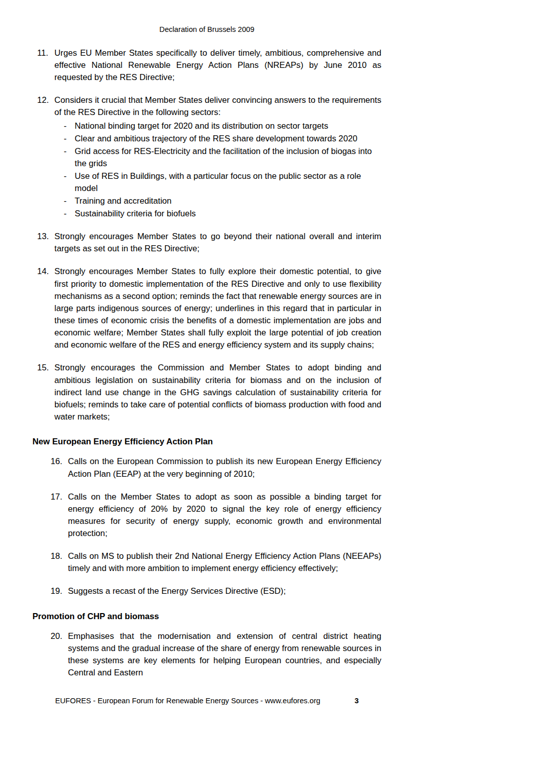Declaration of Brussels 2009
Urges EU Member States specifically to deliver timely, ambitious, comprehensive and effective National Renewable Energy Action Plans (NREAPs) by June 2010 as requested by the RES Directive;
Considers it crucial that Member States deliver convincing answers to the requirements of the RES Directive in the following sectors:
National binding target for 2020 and its distribution on sector targets
Clear and ambitious trajectory of the RES share development towards 2020
Grid access for RES-Electricity and the facilitation of the inclusion of biogas into the grids
Use of RES in Buildings, with a particular focus on the public sector as a role model
Training and accreditation
Sustainability criteria for biofuels
Strongly encourages Member States to go beyond their national overall and interim targets as set out in the RES Directive;
Strongly encourages Member States to fully explore their domestic potential, to give first priority to domestic implementation of the RES Directive and only to use flexibility mechanisms as a second option; reminds the fact that renewable energy sources are in large parts indigenous sources of energy; underlines in this regard that in particular in these times of economic crisis the benefits of a domestic implementation are jobs and economic welfare; Member States shall fully exploit the large potential of job creation and economic welfare of the RES and energy efficiency system and its supply chains;
Strongly encourages the Commission and Member States to adopt binding and ambitious legislation on sustainability criteria for biomass and on the inclusion of indirect land use change in the GHG savings calculation of sustainability criteria for biofuels; reminds to take care of potential conflicts of biomass production with food and water markets;
New European Energy Efficiency Action Plan
Calls on the European Commission to publish its new European Energy Efficiency Action Plan (EEAP) at the very beginning of 2010;
Calls on the Member States to adopt as soon as possible a binding target for energy efficiency of 20% by 2020 to signal the key role of energy efficiency measures for security of energy supply, economic growth and environmental protection;
Calls on MS to publish their 2nd National Energy Efficiency Action Plans (NEEAPs) timely and with more ambition to implement energy efficiency effectively;
Suggests a recast of the Energy Services Directive (ESD);
Promotion of CHP and biomass
Emphasises that the modernisation and extension of central district heating systems and the gradual increase of the share of energy from renewable sources in these systems are key elements for helping European countries, and especially Central and Eastern
EUFORES - European Forum for Renewable Energy Sources - www.eufores.org 3